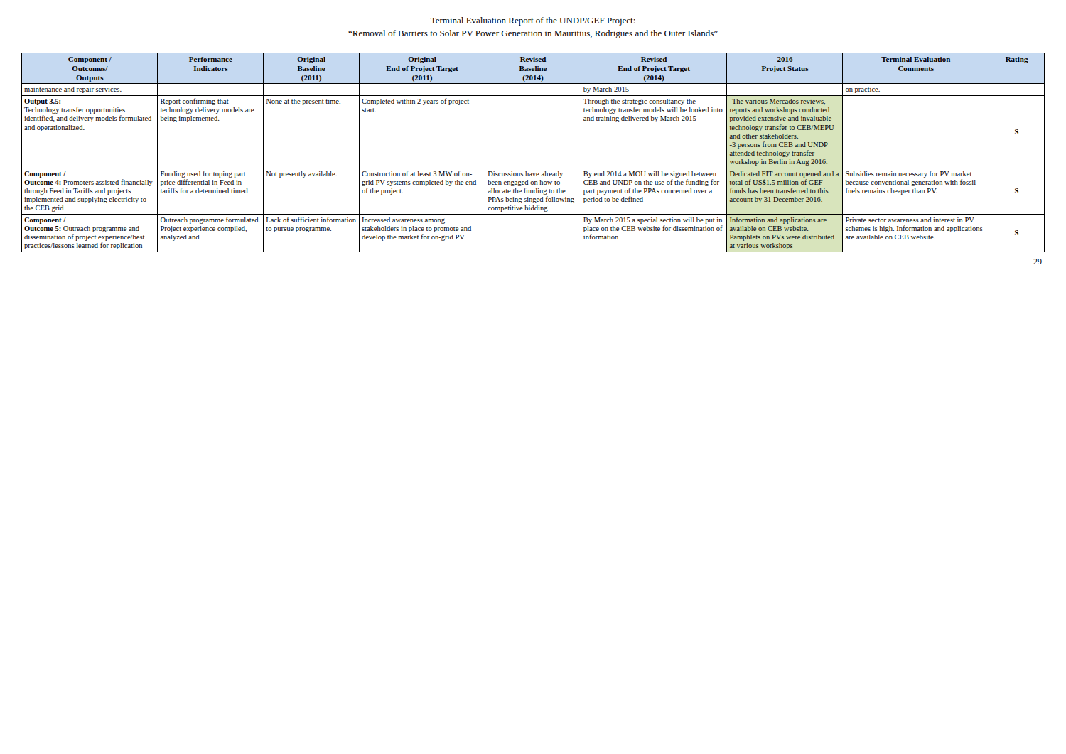Terminal Evaluation Report of the UNDP/GEF Project:
“Removal of Barriers to Solar PV Power Generation in Mauritius, Rodrigues and the Outer Islands”
| Component / Outcomes/ Outputs | Performance Indicators | Original Baseline (2011) | Original End of Project Target (2011) | Revised Baseline (2014) | Revised End of Project Target (2014) | 2016 Project Status | Terminal Evaluation Comments | Rating |
| --- | --- | --- | --- | --- | --- | --- | --- | --- |
| maintenance and repair services. | | | | | by March 2015 | | on practice. | |
| Output 3.5: Technology transfer opportunities identified, and delivery models formulated and operationalized. | Report confirming that technology delivery models are being implemented. | None at the present time. | Completed within 2 years of project start. | | Through the strategic consultancy the technology transfer models will be looked into and training delivered by March 2015 | -The various Mercados reviews, reports and workshops conducted provided extensive and invaluable technology transfer to CEB/MEPU and other stakeholders. -3 persons from CEB and UNDP attended technology transfer workshop in Berlin in Aug 2016. | | S |
| Component / Outcome 4: Promoters assisted financially through Feed in Tariffs and projects implemented and supplying electricity to the CEB grid | Funding used for toping part price differential in Feed in tariffs for a determined timed | Not presently available. | Construction of at least 3 MW of on-grid PV systems completed by the end of the project. | Discussions have already been engaged on how to allocate the funding to the PPAs being singed following competitive bidding | By end 2014 a MOU will be signed between CEB and UNDP on the use of the funding for part payment of the PPAs concerned over a period to be defined | Dedicated FIT account opened and a total of US$1.5 million of GEF funds has been transferred to this account by 31 December 2016. | Subsidies remain necessary for PV market because conventional generation with fossil fuels remains cheaper than PV. | S |
| Component / Outcome 5: Outreach programme and dissemination of project experience/best practices/lessons learned for replication | Outreach programme formulated. Project experience compiled, analyzed and | Lack of sufficient information to pursue programme. | Increased awareness among stakeholders in place to promote and develop the market for on-grid PV | | By March 2015 a special section will be put in place on the CEB website for dissemination of information | Information and applications are available on CEB website. Pamphlets on PVs were distributed at various workshops | Private sector awareness and interest in PV schemes is high. Information and applications are available on CEB website. | S |
29